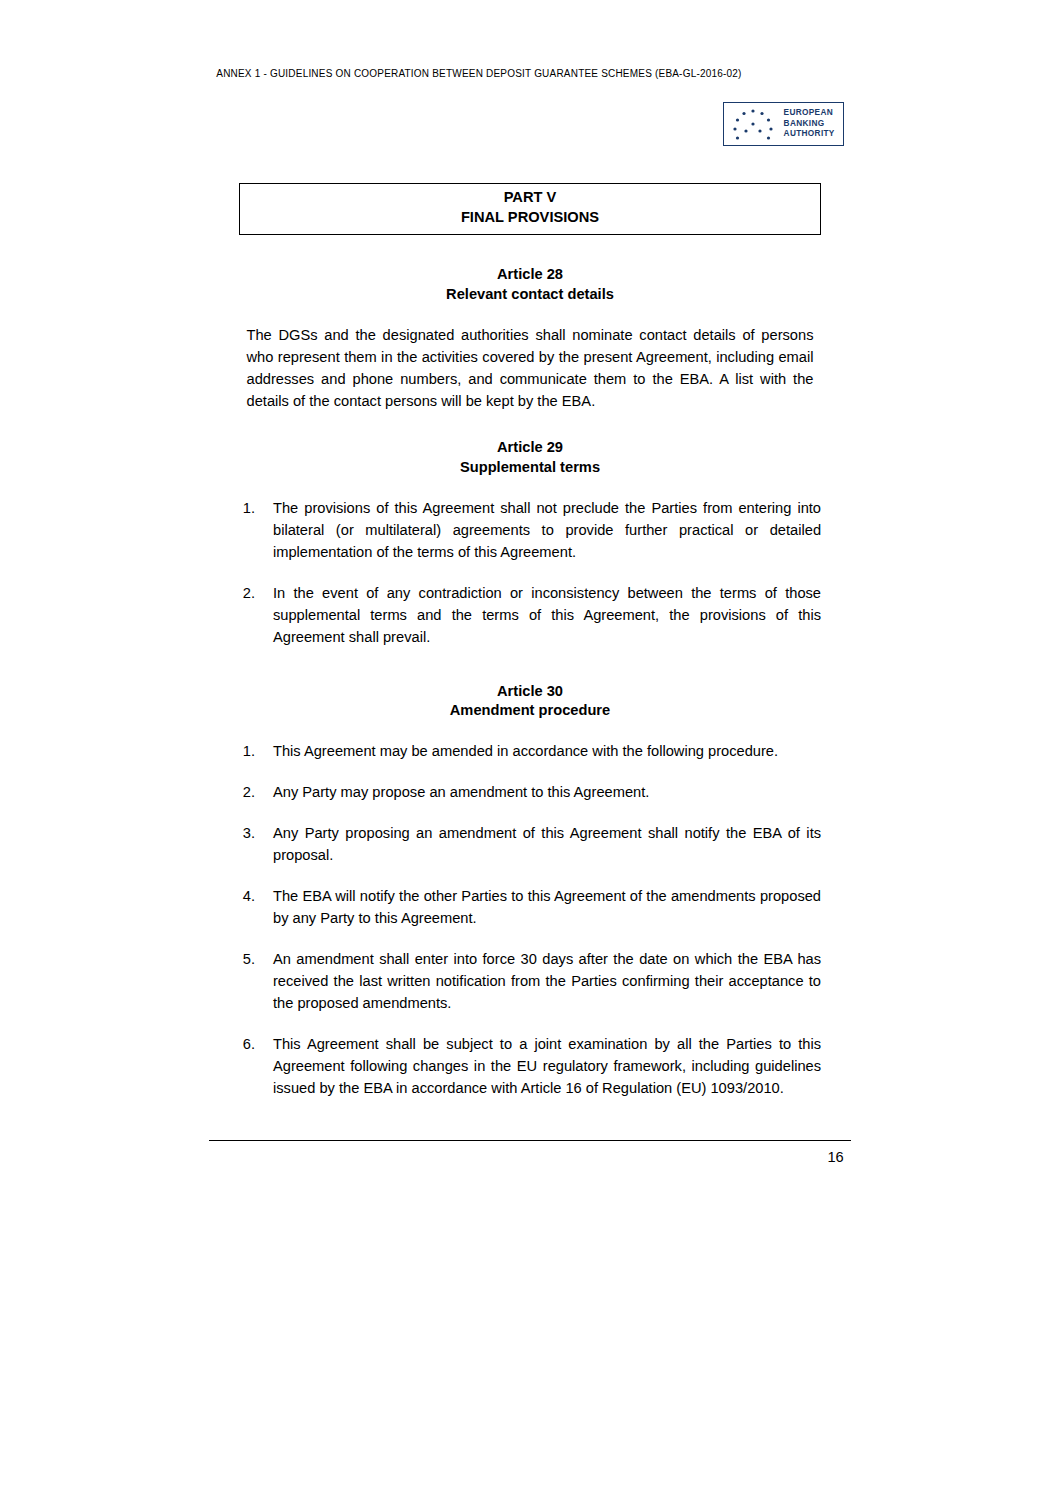ANNEX 1 - GUIDELINES ON COOPERATION BETWEEN DEPOSIT GUARANTEE SCHEMES (EBA-GL-2016-02)
EUROPEAN
BANKING
AUTHORITY
PART V
FINAL PROVISIONS
Article 28Relevant contact details
The DGSs and the designated authorities shall nominate contact details of persons who represent them in the activities covered by the present Agreement, including email addresses and phone numbers, and communicate them to the EBA. A list with the details of the contact persons will be kept by the EBA.
Article 29Supplemental terms
The provisions of this Agreement shall not preclude the Parties from entering into bilateral (or multilateral) agreements to provide further practical or detailed implementation of the terms of this Agreement.
In the event of any contradiction or inconsistency between the terms of those supplemental terms and the terms of this Agreement, the provisions of this Agreement shall prevail.
Article 30Amendment procedure
This Agreement may be amended in accordance with the following procedure.
Any Party may propose an amendment to this Agreement.
Any Party proposing an amendment of this Agreement shall notify the EBA of its proposal.
The EBA will notify the other Parties to this Agreement of the amendments proposed by any Party to this Agreement.
An amendment shall enter into force 30 days after the date on which the EBA has received the last written notification from the Parties confirming their acceptance to the proposed amendments.
This Agreement shall be subject to a joint examination by all the Parties to this Agreement following changes in the EU regulatory framework, including guidelines issued by the EBA in accordance with Article 16 of Regulation (EU) 1093/2010.
16